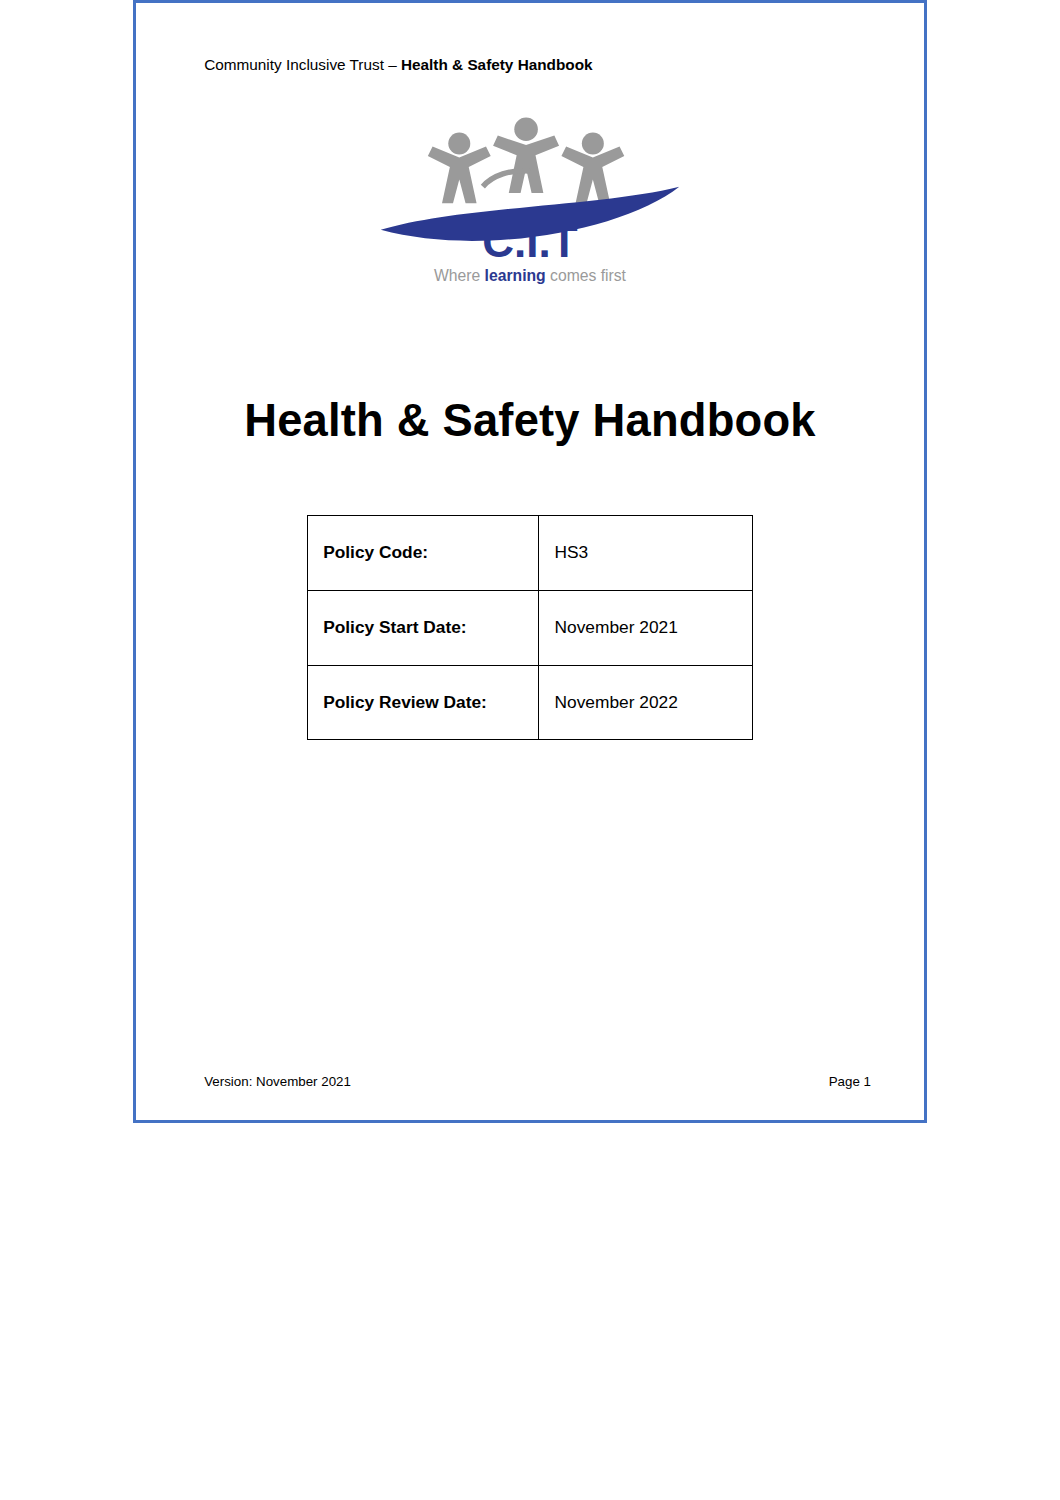Community Inclusive Trust – Health & Safety Handbook
C.I.T Where learning comes first
Health & Safety Handbook
| Policy Code: | HS3 |
| Policy Start Date: | November 2021 |
| Policy Review Date: | November 2022 |
Version: November 2021 Page 1